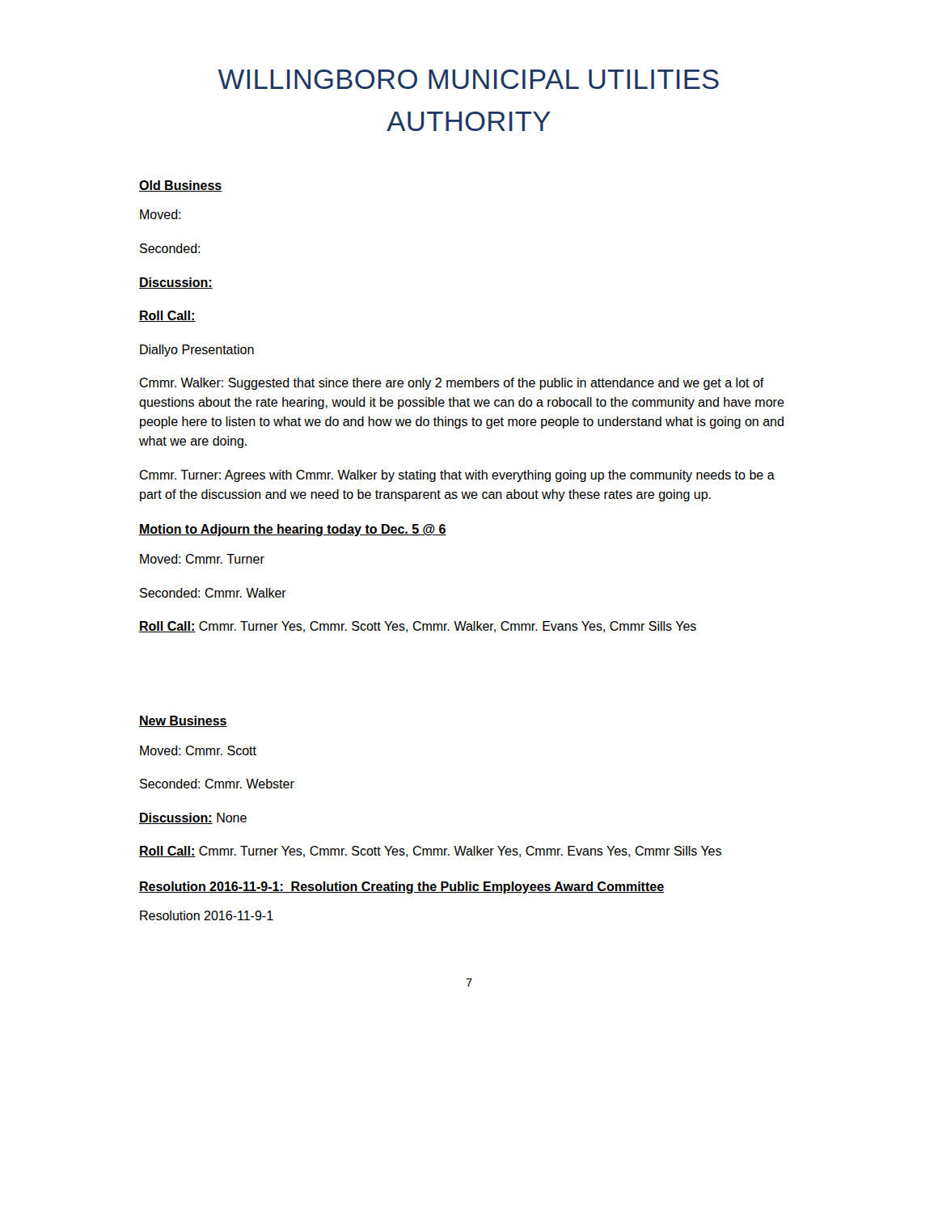WILLINGBORO MUNICIPAL UTILITIES AUTHORITY
Old Business
Moved:
Seconded:
Discussion:
Roll Call:
Diallyo Presentation
Cmmr. Walker: Suggested that since there are only 2 members of the public in attendance and we get a lot of questions about the rate hearing, would it be possible that we can do a robocall to the community and have more people here to listen to what we do and how we do things to get more people to understand what is going on and what we are doing.
Cmmr. Turner: Agrees with Cmmr. Walker by stating that with everything going up the community needs to be a part of the discussion and we need to be transparent as we can about why these rates are going up.
Motion to Adjourn the hearing today to Dec. 5 @ 6
Moved: Cmmr. Turner
Seconded: Cmmr. Walker
Roll Call: Cmmr. Turner Yes, Cmmr. Scott Yes, Cmmr. Walker, Cmmr. Evans Yes, Cmmr Sills Yes
New Business
Moved: Cmmr. Scott
Seconded: Cmmr. Webster
Discussion: None
Roll Call: Cmmr. Turner Yes, Cmmr. Scott Yes, Cmmr. Walker Yes, Cmmr. Evans Yes, Cmmr Sills Yes
Resolution 2016-11-9-1: Resolution Creating the Public Employees Award Committee
Resolution 2016-11-9-1
7